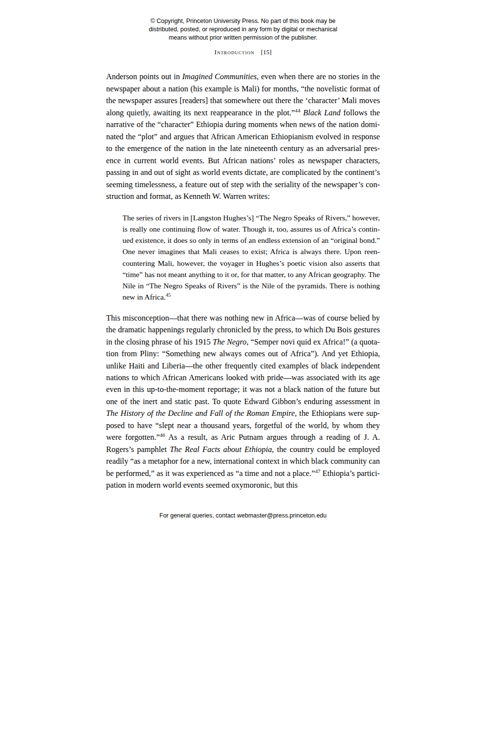© Copyright, Princeton University Press. No part of this book may be distributed, posted, or reproduced in any form by digital or mechanical means without prior written permission of the publisher.
Introduction [15]
Anderson points out in Imagined Communities, even when there are no stories in the newspaper about a nation (his example is Mali) for months, “the novelistic format of the newspaper assures [readers] that somewhere out there the ‘character’ Mali moves along quietly, awaiting its next reappearance in the plot.”44 Black Land follows the narrative of the “character” Ethiopia during moments when news of the nation dominated the “plot” and argues that African American Ethiopianism evolved in response to the emergence of the nation in the late nineteenth century as an adversarial presence in current world events. But African nations’ roles as newspaper characters, passing in and out of sight as world events dictate, are complicated by the continent’s seeming timelessness, a feature out of step with the seriality of the newspaper’s construction and format, as Kenneth W. Warren writes:
The series of rivers in [Langston Hughes’s] “The Negro Speaks of Rivers,” however, is really one continuing flow of water. Though it, too, assures us of Africa’s continued existence, it does so only in terms of an endless extension of an “original bond.” One never imagines that Mali ceases to exist; Africa is always there. Upon reencountering Mali, however, the voyager in Hughes’s poetic vision also asserts that “time” has not meant anything to it or, for that matter, to any African geography. The Nile in “The Negro Speaks of Rivers” is the Nile of the pyramids. There is nothing new in Africa.45
This misconception—that there was nothing new in Africa—was of course belied by the dramatic happenings regularly chronicled by the press, to which Du Bois gestures in the closing phrase of his 1915 The Negro, “Semper novi quid ex Africa!” (a quotation from Pliny: “Something new always comes out of Africa”). And yet Ethiopia, unlike Haiti and Liberia—the other frequently cited examples of black independent nations to which African Americans looked with pride—was associated with its age even in this up-to-the-moment reportage; it was not a black nation of the future but one of the inert and static past. To quote Edward Gibbon’s enduring assessment in The History of the Decline and Fall of the Roman Empire, the Ethiopians were supposed to have “slept near a thousand years, forgetful of the world, by whom they were forgotten.”46 As a result, as Aric Putnam argues through a reading of J. A. Rogers’s pamphlet The Real Facts about Ethiopia, the country could be employed readily “as a metaphor for a new, international context in which black community can be performed,” as it was experienced as “a time and not a place.”47 Ethiopia’s participation in modern world events seemed oxymoronic, but this
For general queries, contact webmaster@press.princeton.edu